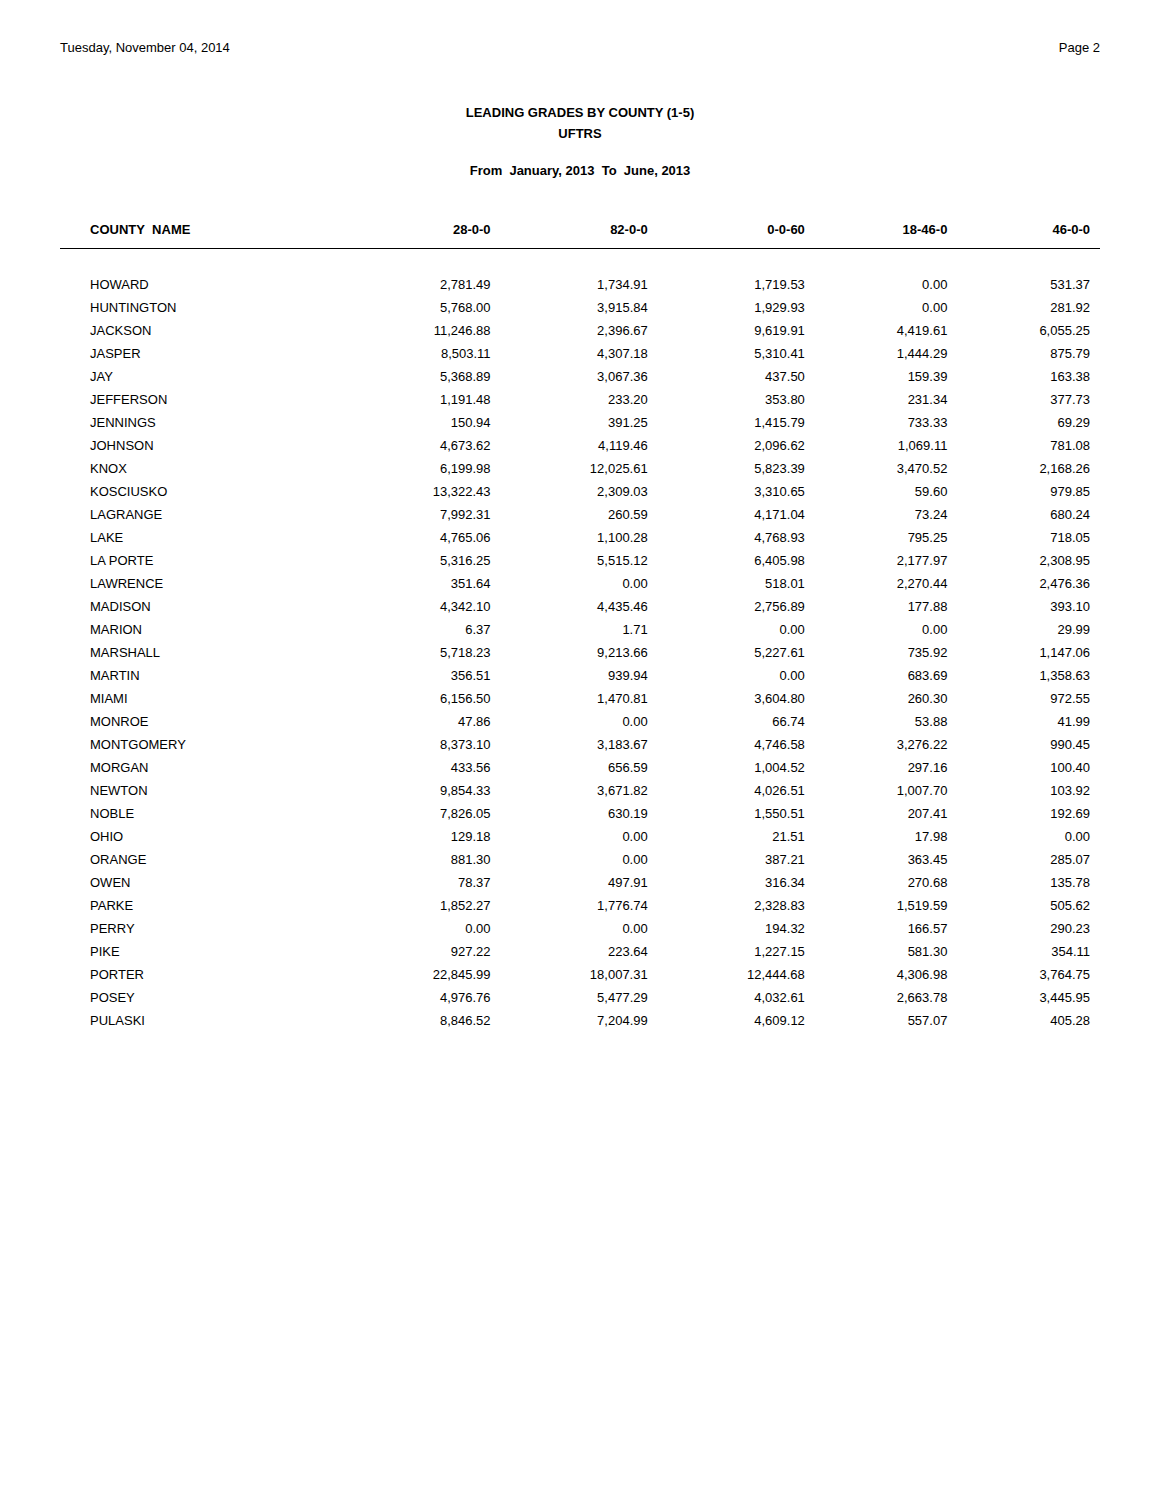Tuesday, November 04, 2014 Page 2
LEADING GRADES BY COUNTY (1-5)
UFTRS
From January, 2013 To June, 2013
| COUNTY NAME | 28-0-0 | 82-0-0 | 0-0-60 | 18-46-0 | 46-0-0 |
| --- | --- | --- | --- | --- | --- |
| HOWARD | 2,781.49 | 1,734.91 | 1,719.53 | 0.00 | 531.37 |
| HUNTINGTON | 5,768.00 | 3,915.84 | 1,929.93 | 0.00 | 281.92 |
| JACKSON | 11,246.88 | 2,396.67 | 9,619.91 | 4,419.61 | 6,055.25 |
| JASPER | 8,503.11 | 4,307.18 | 5,310.41 | 1,444.29 | 875.79 |
| JAY | 5,368.89 | 3,067.36 | 437.50 | 159.39 | 163.38 |
| JEFFERSON | 1,191.48 | 233.20 | 353.80 | 231.34 | 377.73 |
| JENNINGS | 150.94 | 391.25 | 1,415.79 | 733.33 | 69.29 |
| JOHNSON | 4,673.62 | 4,119.46 | 2,096.62 | 1,069.11 | 781.08 |
| KNOX | 6,199.98 | 12,025.61 | 5,823.39 | 3,470.52 | 2,168.26 |
| KOSCIUSKO | 13,322.43 | 2,309.03 | 3,310.65 | 59.60 | 979.85 |
| LAGRANGE | 7,992.31 | 260.59 | 4,171.04 | 73.24 | 680.24 |
| LAKE | 4,765.06 | 1,100.28 | 4,768.93 | 795.25 | 718.05 |
| LA PORTE | 5,316.25 | 5,515.12 | 6,405.98 | 2,177.97 | 2,308.95 |
| LAWRENCE | 351.64 | 0.00 | 518.01 | 2,270.44 | 2,476.36 |
| MADISON | 4,342.10 | 4,435.46 | 2,756.89 | 177.88 | 393.10 |
| MARION | 6.37 | 1.71 | 0.00 | 0.00 | 29.99 |
| MARSHALL | 5,718.23 | 9,213.66 | 5,227.61 | 735.92 | 1,147.06 |
| MARTIN | 356.51 | 939.94 | 0.00 | 683.69 | 1,358.63 |
| MIAMI | 6,156.50 | 1,470.81 | 3,604.80 | 260.30 | 972.55 |
| MONROE | 47.86 | 0.00 | 66.74 | 53.88 | 41.99 |
| MONTGOMERY | 8,373.10 | 3,183.67 | 4,746.58 | 3,276.22 | 990.45 |
| MORGAN | 433.56 | 656.59 | 1,004.52 | 297.16 | 100.40 |
| NEWTON | 9,854.33 | 3,671.82 | 4,026.51 | 1,007.70 | 103.92 |
| NOBLE | 7,826.05 | 630.19 | 1,550.51 | 207.41 | 192.69 |
| OHIO | 129.18 | 0.00 | 21.51 | 17.98 | 0.00 |
| ORANGE | 881.30 | 0.00 | 387.21 | 363.45 | 285.07 |
| OWEN | 78.37 | 497.91 | 316.34 | 270.68 | 135.78 |
| PARKE | 1,852.27 | 1,776.74 | 2,328.83 | 1,519.59 | 505.62 |
| PERRY | 0.00 | 0.00 | 194.32 | 166.57 | 290.23 |
| PIKE | 927.22 | 223.64 | 1,227.15 | 581.30 | 354.11 |
| PORTER | 22,845.99 | 18,007.31 | 12,444.68 | 4,306.98 | 3,764.75 |
| POSEY | 4,976.76 | 5,477.29 | 4,032.61 | 2,663.78 | 3,445.95 |
| PULASKI | 8,846.52 | 7,204.99 | 4,609.12 | 557.07 | 405.28 |